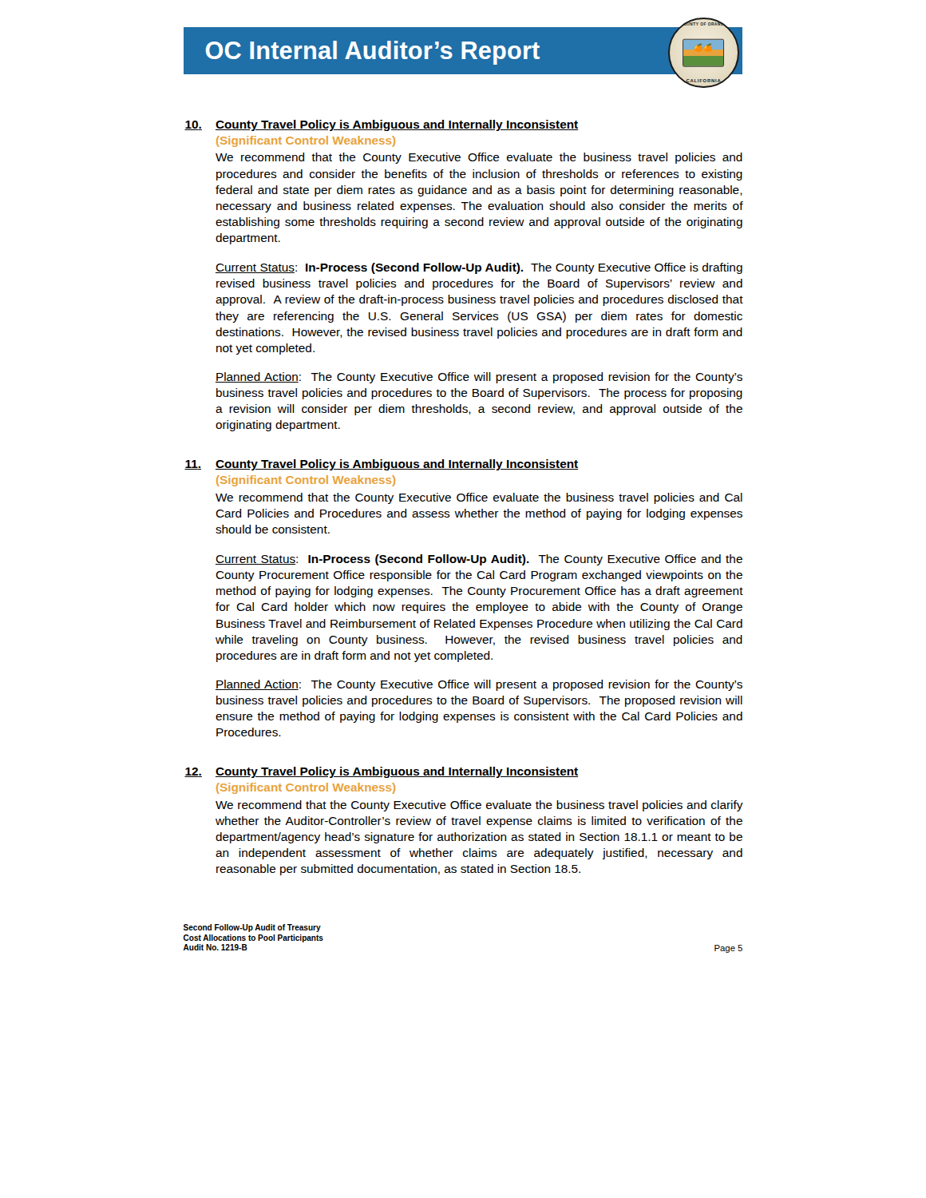OC Internal Auditor’s Report
COUNTY OF ORANGE
🍊🍊
CALIFORNIA
County Travel Policy is Ambiguous and Internally Inconsistent (Significant Control Weakness)
We recommend that the County Executive Office evaluate the business travel policies and procedures and consider the benefits of the inclusion of thresholds or references to existing federal and state per diem rates as guidance and as a basis point for determining reasonable, necessary and business related expenses. The evaluation should also consider the merits of establishing some thresholds requiring a second review and approval outside of the originating department.
Current Status: In-Process (Second Follow-Up Audit). The County Executive Office is drafting revised business travel policies and procedures for the Board of Supervisors’ review and approval. A review of the draft-in-process business travel policies and procedures disclosed that they are referencing the U.S. General Services (US GSA) per diem rates for domestic destinations. However, the revised business travel policies and procedures are in draft form and not yet completed.
Planned Action: The County Executive Office will present a proposed revision for the County’s business travel policies and procedures to the Board of Supervisors. The process for proposing a revision will consider per diem thresholds, a second review, and approval outside of the originating department.
County Travel Policy is Ambiguous and Internally Inconsistent (Significant Control Weakness)
We recommend that the County Executive Office evaluate the business travel policies and Cal Card Policies and Procedures and assess whether the method of paying for lodging expenses should be consistent.
Current Status: In-Process (Second Follow-Up Audit). The County Executive Office and the County Procurement Office responsible for the Cal Card Program exchanged viewpoints on the method of paying for lodging expenses. The County Procurement Office has a draft agreement for Cal Card holder which now requires the employee to abide with the County of Orange Business Travel and Reimbursement of Related Expenses Procedure when utilizing the Cal Card while traveling on County business. However, the revised business travel policies and procedures are in draft form and not yet completed.
Planned Action: The County Executive Office will present a proposed revision for the County’s business travel policies and procedures to the Board of Supervisors. The proposed revision will ensure the method of paying for lodging expenses is consistent with the Cal Card Policies and Procedures.
County Travel Policy is Ambiguous and Internally Inconsistent (Significant Control Weakness)
We recommend that the County Executive Office evaluate the business travel policies and clarify whether the Auditor-Controller’s review of travel expense claims is limited to verification of the department/agency head’s signature for authorization as stated in Section 18.1.1 or meant to be an independent assessment of whether claims are adequately justified, necessary and reasonable per submitted documentation, as stated in Section 18.5.
Second Follow-Up Audit of Treasury
Cost Allocations to Pool Participants
Audit No. 1219-B
Page 5